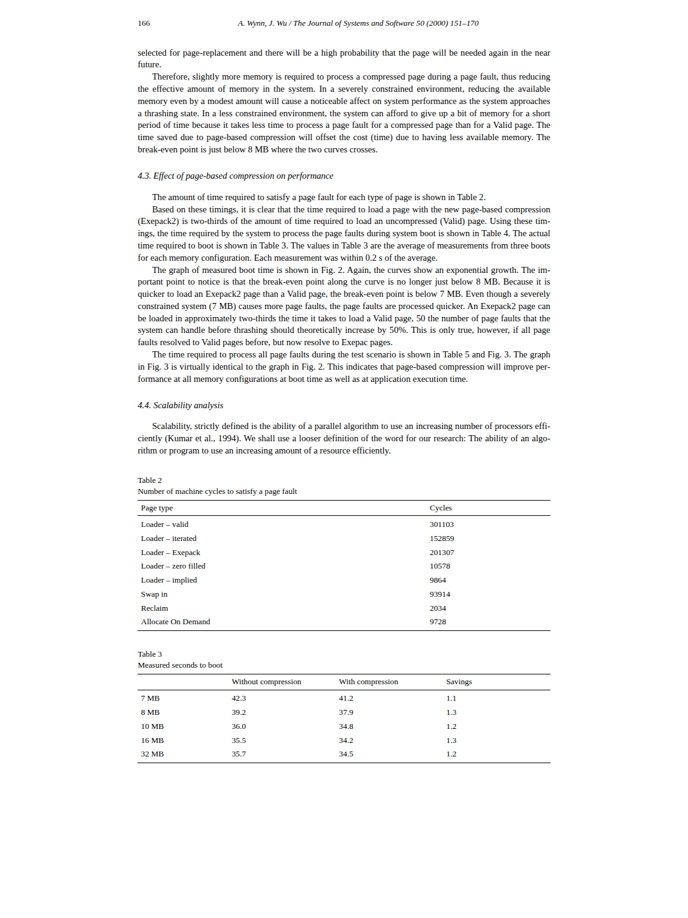166 A. Wynn, J. Wu / The Journal of Systems and Software 50 (2000) 151–170
selected for page-replacement and there will be a high probability that the page will be needed again in the near future.
Therefore, slightly more memory is required to process a compressed page during a page fault, thus reducing the effective amount of memory in the system. In a severely constrained environment, reducing the available memory even by a modest amount will cause a noticeable affect on system performance as the system approaches a thrashing state. In a less constrained environment, the system can afford to give up a bit of memory for a short period of time because it takes less time to process a page fault for a compressed page than for a Valid page. The time saved due to page-based compression will offset the cost (time) due to having less available memory. The break-even point is just below 8 MB where the two curves crosses.
4.3. Effect of page-based compression on performance
The amount of time required to satisfy a page fault for each type of page is shown in Table 2.
Based on these timings, it is clear that the time required to load a page with the new page-based compression (Exepack2) is two-thirds of the amount of time required to load an uncompressed (Valid) page. Using these timings, the time required by the system to process the page faults during system boot is shown in Table 4. The actual time required to boot is shown in Table 3. The values in Table 3 are the average of measurements from three boots for each memory configuration. Each measurement was within 0.2 s of the average.
The graph of measured boot time is shown in Fig. 2. Again, the curves show an exponential growth. The important point to notice is that the break-even point along the curve is no longer just below 8 MB. Because it is quicker to load an Exepack2 page than a Valid page, the break-even point is below 7 MB. Even though a severely constrained system (7 MB) causes more page faults, the page faults are processed quicker. An Exepack2 page can be loaded in approximately two-thirds the time it takes to load a Valid page, 50 the number of page faults that the system can handle before thrashing should theoretically increase by 50%. This is only true, however, if all page faults resolved to Valid pages before, but now resolve to Exepac pages.
The time required to process all page faults during the test scenario is shown in Table 5 and Fig. 3. The graph in Fig. 3 is virtually identical to the graph in Fig. 2. This indicates that page-based compression will improve performance at all memory configurations at boot time as well as at application execution time.
4.4. Scalability analysis
Scalability, strictly defined is the ability of a parallel algorithm to use an increasing number of processors efficiently (Kumar et al., 1994). We shall use a looser definition of the word for our research: The ability of an algorithm or program to use an increasing amount of a resource efficiently.
Table 2
Number of machine cycles to satisfy a page fault
| Page type | Cycles |
| --- | --- |
| Loader – valid | 301103 |
| Loader – iterated | 152859 |
| Loader – Exepack | 201307 |
| Loader – zero filled | 10578 |
| Loader – implied | 9864 |
| Swap in | 93914 |
| Reclaim | 2034 |
| Allocate On Demand | 9728 |
Table 3
Measured seconds to boot
| | Without compression | With compression | Savings |
| --- | --- | --- | --- |
| 7 MB | 42.3 | 41.2 | 1.1 |
| 8 MB | 39.2 | 37.9 | 1.3 |
| 10 MB | 36.0 | 34.8 | 1.2 |
| 16 MB | 35.5 | 34.2 | 1.3 |
| 32 MB | 35.7 | 34.5 | 1.2 |